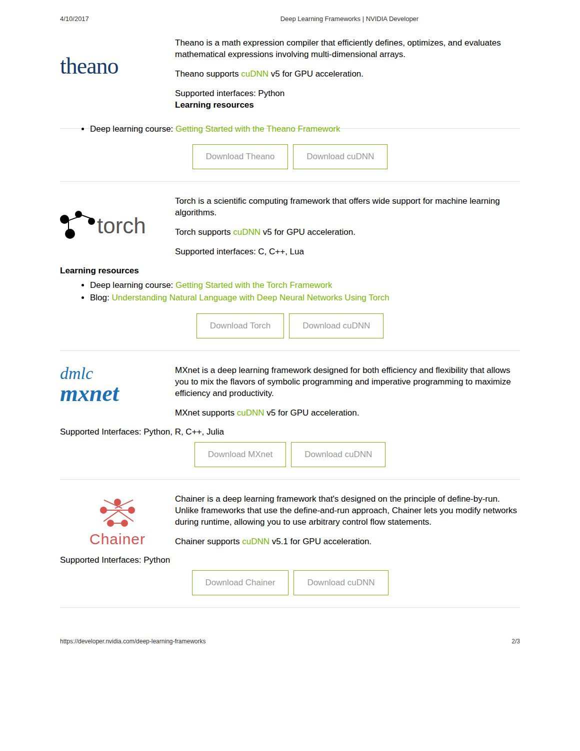4/10/2017 Deep Learning Frameworks | NVIDIA Developer
theano
Theano is a math expression compiler that efficiently defines, optimizes, and evaluates mathematical expressions involving multi-dimensional arrays.
Theano supports cuDNN v5 for GPU acceleration.
Supported interfaces: Python
Learning resources
Deep learning course: Getting Started with the Theano Framework
Download Theano Download cuDNN
torch
Torch is a scientific computing framework that offers wide support for machine learning algorithms.
Torch supports cuDNN v5 for GPU acceleration.
Supported interfaces: C, C++, Lua
Learning resources
Deep learning course: Getting Started with the Torch Framework
Blog: Understanding Natural Language with Deep Neural Networks Using Torch
Download Torch Download cuDNN
dmlc mxnet
MXnet is a deep learning framework designed for both efficiency and flexibility that allows you to mix the flavors of symbolic programming and imperative programming to maximize efficiency and productivity.
MXnet supports cuDNN v5 for GPU acceleration.
Supported Interfaces: Python, R, C++, Julia
Download MXnet Download cuDNN
Chainer
Chainer is a deep learning framework that's designed on the principle of define-by-run. Unlike frameworks that use the define-and-run approach, Chainer lets you modify networks during runtime, allowing you to use arbitrary control flow statements.
Chainer supports cuDNN v5.1 for GPU acceleration.
Supported Interfaces: Python
Download Chainer Download cuDNN
https://developer.nvidia.com/deep-learning-frameworks 2/3